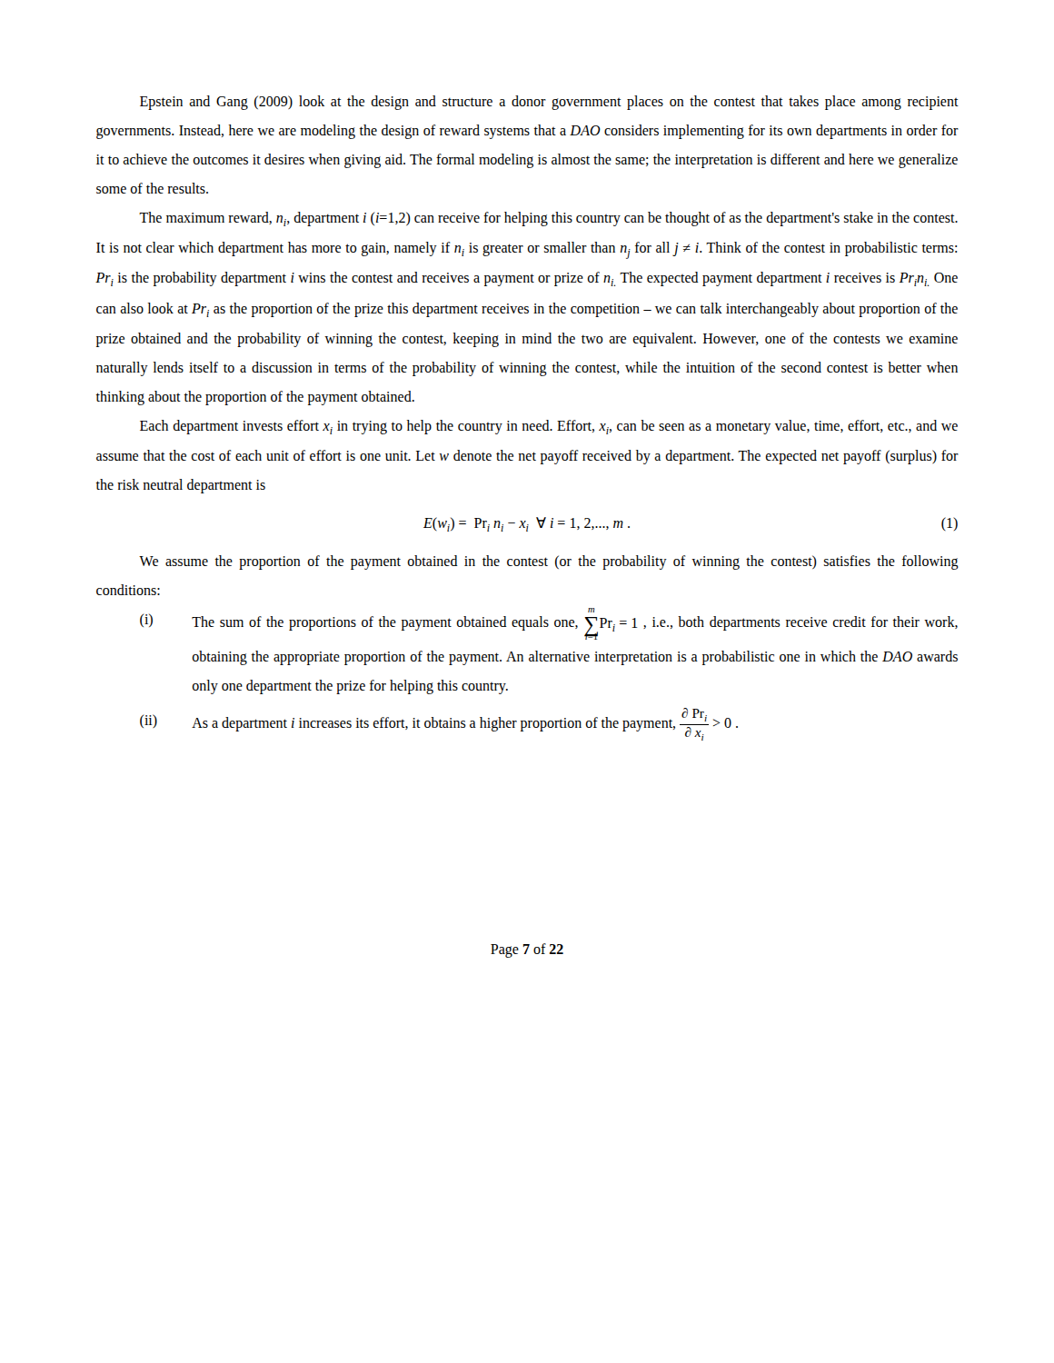Epstein and Gang (2009) look at the design and structure a donor government places on the contest that takes place among recipient governments. Instead, here we are modeling the design of reward systems that a DAO considers implementing for its own departments in order for it to achieve the outcomes it desires when giving aid. The formal modeling is almost the same; the interpretation is different and here we generalize some of the results.
The maximum reward, ni, department i (i=1,2) can receive for helping this country can be thought of as the department's stake in the contest. It is not clear which department has more to gain, namely if ni is greater or smaller than nj for all j ≠ i. Think of the contest in probabilistic terms: Pri is the probability department i wins the contest and receives a payment or prize of ni. The expected payment department i receives is Prini. One can also look at Pri as the proportion of the prize this department receives in the competition – we can talk interchangeably about proportion of the prize obtained and the probability of winning the contest, keeping in mind the two are equivalent. However, one of the contests we examine naturally lends itself to a discussion in terms of the probability of winning the contest, while the intuition of the second contest is better when thinking about the proportion of the payment obtained.
Each department invests effort xi in trying to help the country in need. Effort, xi, can be seen as a monetary value, time, effort, etc., and we assume that the cost of each unit of effort is one unit. Let w denote the net payoff received by a department. The expected net payoff (surplus) for the risk neutral department is
E(wi) = Pri ni − xi ∀ i = 1, 2,..., m . (1)
We assume the proportion of the payment obtained in the contest (or the probability of winning the contest) satisfies the following conditions:
(i) The sum of the proportions of the payment obtained equals one, m∑i=1 Pri = 1 , i.e., both departments receive credit for their work, obtaining the appropriate proportion of the payment. An alternative interpretation is a probabilistic one in which the DAO awards only one department the prize for helping this country.
(ii) As a department i increases its effort, it obtains a higher proportion of the payment, ∂ Pri∂ xi > 0 .
Page 7 of 22